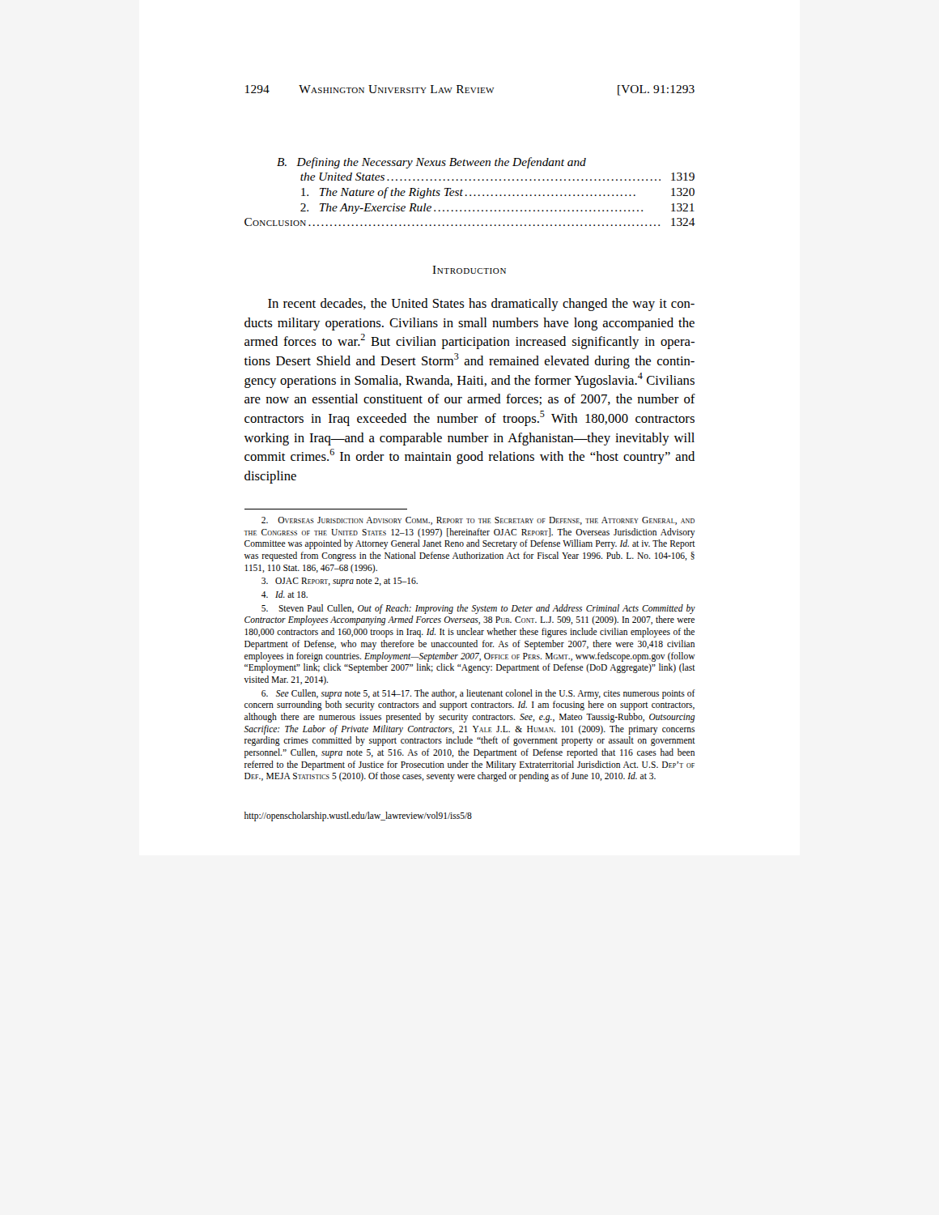1294 Washington University Law Review [VOL. 91:1293
B. Defining the Necessary Nexus Between the Defendant and
the United States................................................................. 1319
1. The Nature of the Rights Test........................................ 1320
2. The Any-Exercise Rule................................................. 1321
Conclusion....................................................................................... 1324
Introduction
In recent decades, the United States has dramatically changed the way it conducts military operations. Civilians in small numbers have long accompanied the armed forces to war.2 But civilian participation increased significantly in operations Desert Shield and Desert Storm3 and remained elevated during the contingency operations in Somalia, Rwanda, Haiti, and the former Yugoslavia.4 Civilians are now an essential constituent of our armed forces; as of 2007, the number of contractors in Iraq exceeded the number of troops.5 With 180,000 contractors working in Iraq—and a comparable number in Afghanistan—they inevitably will commit crimes.6 In order to maintain good relations with the “host country” and discipline
2. Overseas Jurisdiction Advisory Comm., Report to the Secretary of Defense, the Attorney General, and the Congress of the United States 12–13 (1997) [hereinafter OJAC Report]. The Overseas Jurisdiction Advisory Committee was appointed by Attorney General Janet Reno and Secretary of Defense William Perry. Id. at iv. The Report was requested from Congress in the National Defense Authorization Act for Fiscal Year 1996. Pub. L. No. 104-106, § 1151, 110 Stat. 186, 467–68 (1996).
3. OJAC Report, supra note 2, at 15–16.
4. Id. at 18.
5. Steven Paul Cullen, Out of Reach: Improving the System to Deter and Address Criminal Acts Committed by Contractor Employees Accompanying Armed Forces Overseas, 38 Pub. Cont. L.J. 509, 511 (2009). In 2007, there were 180,000 contractors and 160,000 troops in Iraq. Id. It is unclear whether these figures include civilian employees of the Department of Defense, who may therefore be unaccounted for. As of September 2007, there were 30,418 civilian employees in foreign countries. Employment—September 2007, Office of Pers. Mgmt., www.fedscope.opm.gov (follow “Employment” link; click “September 2007” link; click “Agency: Department of Defense (DoD Aggregate)” link) (last visited Mar. 21, 2014).
6. See Cullen, supra note 5, at 514–17. The author, a lieutenant colonel in the U.S. Army, cites numerous points of concern surrounding both security contractors and support contractors. Id. I am focusing here on support contractors, although there are numerous issues presented by security contractors. See, e.g., Mateo Taussig-Rubbo, Outsourcing Sacrifice: The Labor of Private Military Contractors, 21 Yale J.L. & Human. 101 (2009). The primary concerns regarding crimes committed by support contractors include “theft of government property or assault on government personnel.” Cullen, supra note 5, at 516. As of 2010, the Department of Defense reported that 116 cases had been referred to the Department of Justice for Prosecution under the Military Extraterritorial Jurisdiction Act. U.S. Dep’t of Def., MEJA Statistics 5 (2010). Of those cases, seventy were charged or pending as of June 10, 2010. Id. at 3.
http://openscholarship.wustl.edu/law_lawreview/vol91/iss5/8